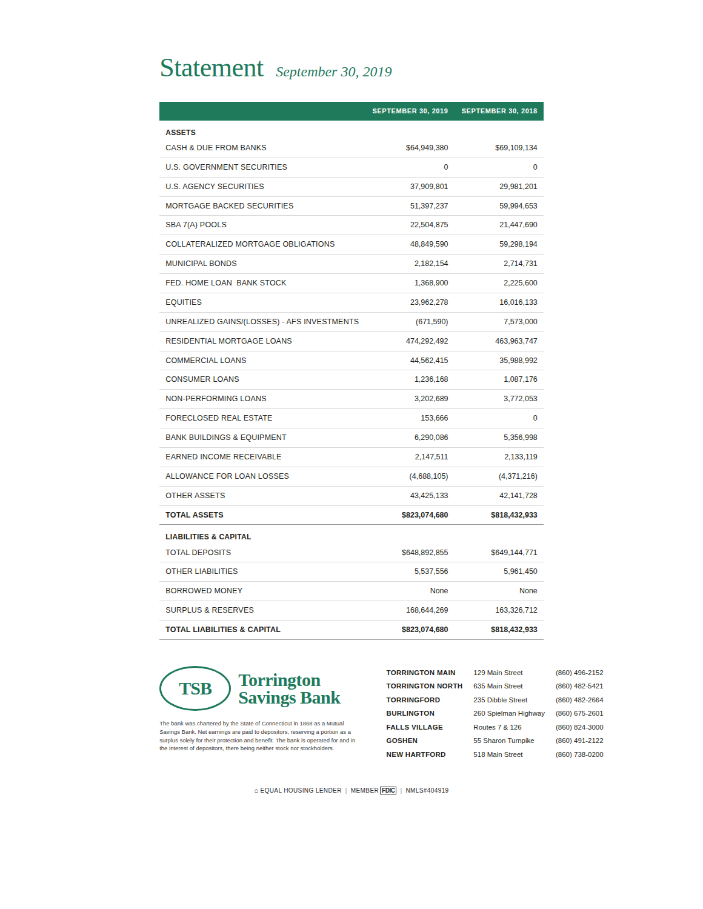Statement September 30, 2019
| | September 30, 2019 | September 30, 2018 |
| --- | --- | --- |
| Assets |
| Cash & Due From Banks | $64,949,380 | $69,109,134 |
| U.S. Government Securities | 0 | 0 |
| U.S. Agency Securities | 37,909,801 | 29,981,201 |
| Mortgage Backed Securities | 51,397,237 | 59,994,653 |
| SBA 7(a) Pools | 22,504,875 | 21,447,690 |
| Collateralized Mortgage Obligations | 48,849,590 | 59,298,194 |
| Municipal Bonds | 2,182,154 | 2,714,731 |
| Fed. Home Loan Bank Stock | 1,368,900 | 2,225,600 |
| Equities | 23,962,278 | 16,016,133 |
| Unrealized Gains/(Losses) - AFS Investments | (671,590) | 7,573,000 |
| Residential Mortgage Loans | 474,292,492 | 463,963,747 |
| Commercial Loans | 44,562,415 | 35,988,992 |
| Consumer Loans | 1,236,168 | 1,087,176 |
| Non-Performing Loans | 3,202,689 | 3,772,053 |
| Foreclosed Real Estate | 153,666 | 0 |
| Bank Buildings & Equipment | 6,290,086 | 5,356,998 |
| Earned Income Receivable | 2,147,511 | 2,133,119 |
| Allowance For Loan Losses | (4,688,105) | (4,371,216) |
| Other Assets | 43,425,133 | 42,141,728 |
| Total Assets | $823,074,680 | $818,432,933 |
| Liabilities & Capital |
| Total Deposits | $648,892,855 | $649,144,771 |
| Other Liabilities | 5,537,556 | 5,961,450 |
| Borrowed Money | None | None |
| Surplus & Reserves | 168,644,269 | 163,326,712 |
| Total Liabilities & Capital | $823,074,680 | $818,432,933 |
TSB
Torrington
Savings Bank
The bank was chartered by the State of Connecticut in 1868 as a Mutual Savings Bank. Net earnings are paid to depositors, reserving a portion as a surplus solely for their protection and benefit. The bank is operated for and in the interest of depositors, there being neither stock nor stockholders.
| Torrington Main | 129 Main Street | (860) 496-2152 |
| Torrington North | 635 Main Street | (860) 482-5421 |
| Torringford | 235 Dibble Street | (860) 482-2664 |
| Burlington | 260 Spielman Highway | (860) 675-2601 |
| Falls Village | Routes 7 & 126 | (860) 824-3000 |
| Goshen | 55 Sharon Turnpike | (860) 491-2122 |
| New Hartford | 518 Main Street | (860) 738-0200 |
⌂EQUAL HOUSING LENDER|MEMBERFDIC|NMLS#404919